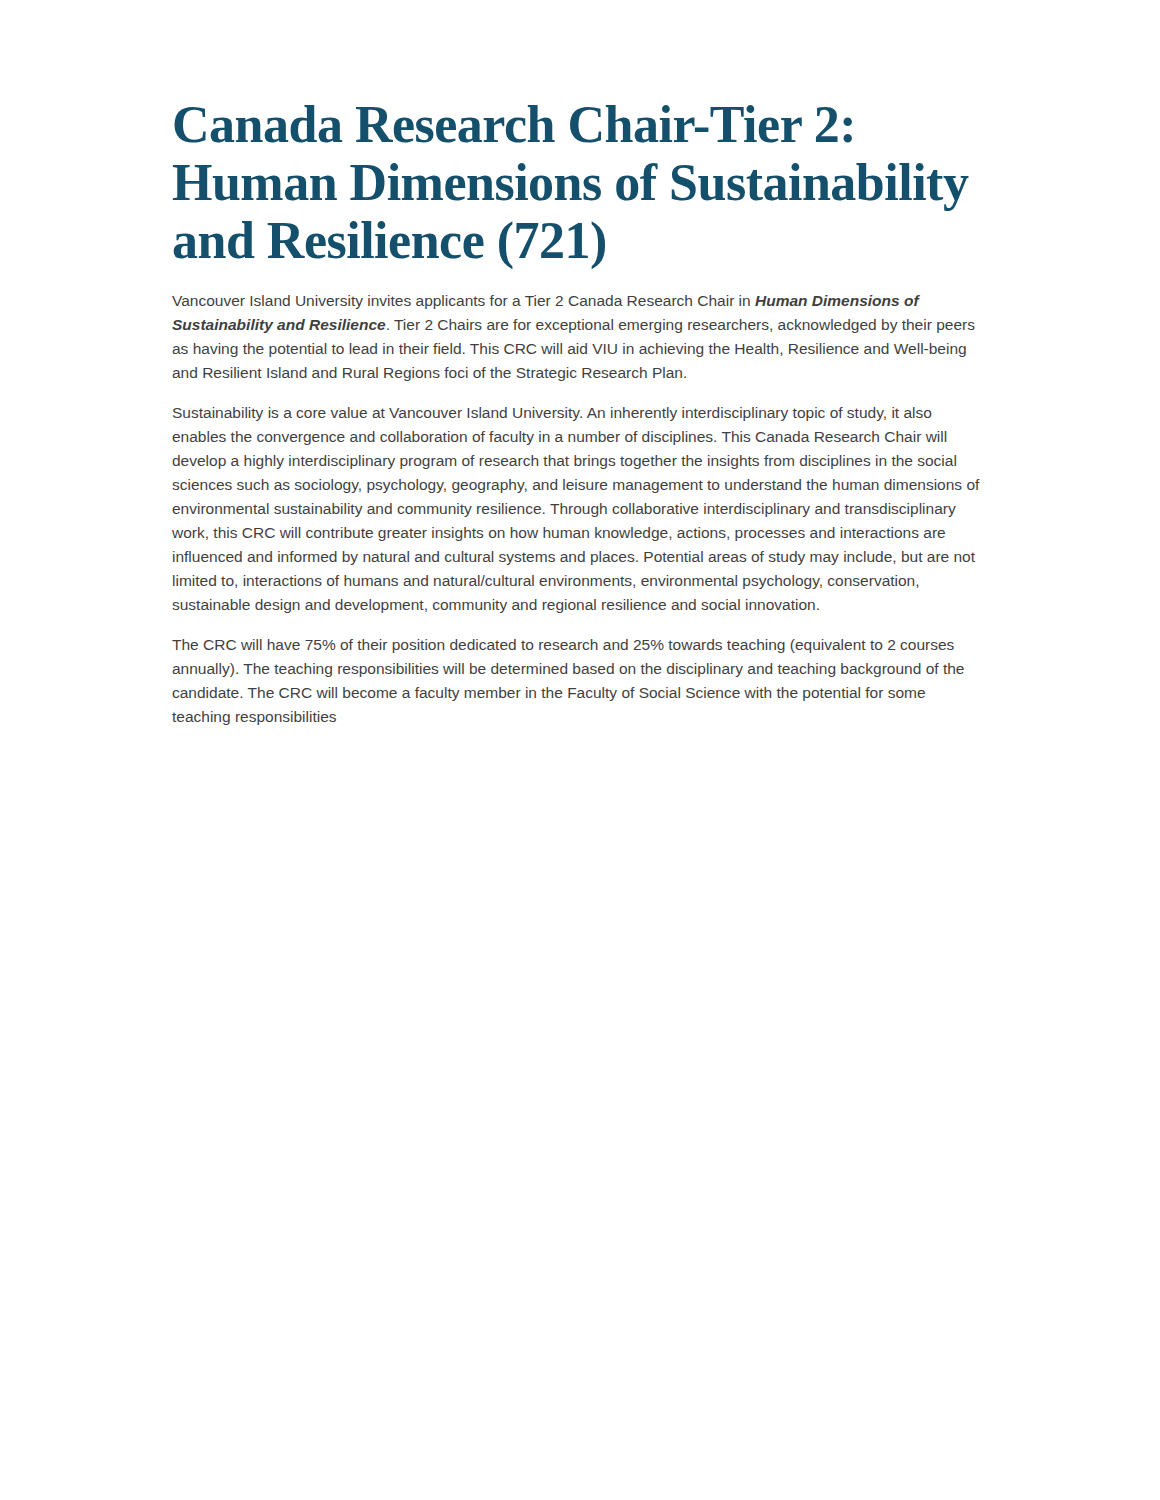Canada Research Chair-Tier 2: Human Dimensions of Sustainability and Resilience (721)
Vancouver Island University invites applicants for a Tier 2 Canada Research Chair in Human Dimensions of Sustainability and Resilience. Tier 2 Chairs are for exceptional emerging researchers, acknowledged by their peers as having the potential to lead in their field. This CRC will aid VIU in achieving the Health, Resilience and Well-being and Resilient Island and Rural Regions foci of the Strategic Research Plan.
Sustainability is a core value at Vancouver Island University. An inherently interdisciplinary topic of study, it also enables the convergence and collaboration of faculty in a number of disciplines. This Canada Research Chair will develop a highly interdisciplinary program of research that brings together the insights from disciplines in the social sciences such as sociology, psychology, geography, and leisure management to understand the human dimensions of environmental sustainability and community resilience. Through collaborative interdisciplinary and transdisciplinary work, this CRC will contribute greater insights on how human knowledge, actions, processes and interactions are influenced and informed by natural and cultural systems and places. Potential areas of study may include, but are not limited to, interactions of humans and natural/cultural environments, environmental psychology, conservation, sustainable design and development, community and regional resilience and social innovation.
The CRC will have 75% of their position dedicated to research and 25% towards teaching (equivalent to 2 courses annually). The teaching responsibilities will be determined based on the disciplinary and teaching background of the candidate. The CRC will become a faculty member in the Faculty of Social Science with the potential for some teaching responsibilities